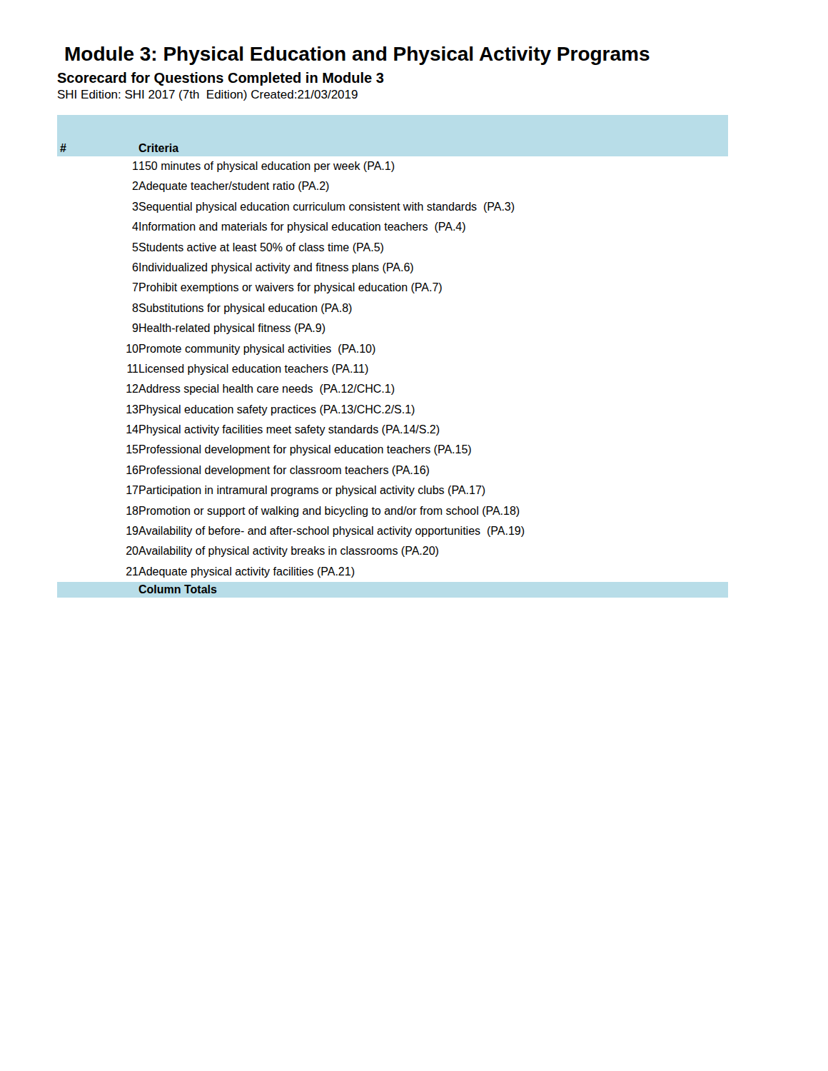Module 3: Physical Education and Physical Activity Programs
Scorecard for Questions Completed in Module 3
SHI Edition: SHI 2017 (7th Edition) Created:21/03/2019
| # | Criteria |
| 1 | 150 minutes of physical education per week (PA.1) |
| 2 | Adequate teacher/student ratio (PA.2) |
| 3 | Sequential physical education curriculum consistent with standards (PA.3) |
| 4 | Information and materials for physical education teachers (PA.4) |
| 5 | Students active at least 50% of class time (PA.5) |
| 6 | Individualized physical activity and fitness plans (PA.6) |
| 7 | Prohibit exemptions or waivers for physical education (PA.7) |
| 8 | Substitutions for physical education (PA.8) |
| 9 | Health-related physical fitness (PA.9) |
| 10 | Promote community physical activities (PA.10) |
| 11 | Licensed physical education teachers (PA.11) |
| 12 | Address special health care needs (PA.12/CHC.1) |
| 13 | Physical education safety practices (PA.13/CHC.2/S.1) |
| 14 | Physical activity facilities meet safety standards (PA.14/S.2) |
| 15 | Professional development for physical education teachers (PA.15) |
| 16 | Professional development for classroom teachers (PA.16) |
| 17 | Participation in intramural programs or physical activity clubs (PA.17) |
| 18 | Promotion or support of walking and bicycling to and/or from school (PA.18) |
| 19 | Availability of before- and after-school physical activity opportunities (PA.19) |
| 20 | Availability of physical activity breaks in classrooms (PA.20) |
| 21 | Adequate physical activity facilities (PA.21) |
| | Column Totals |